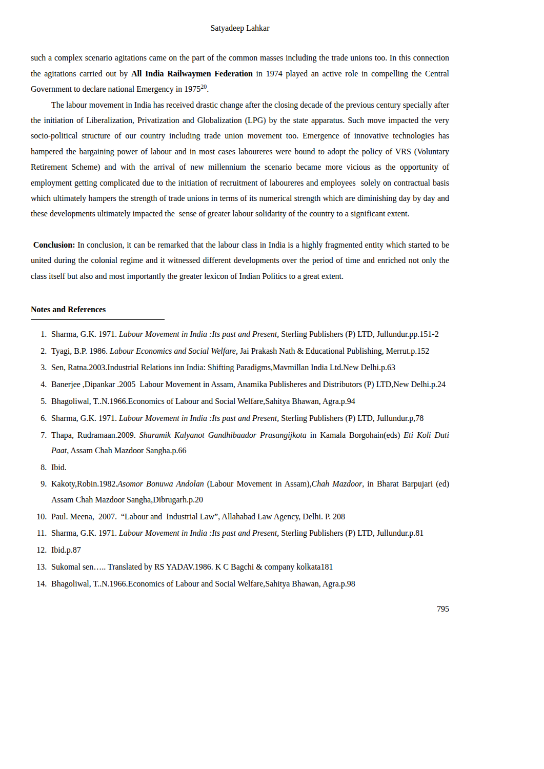Satyadeep Lahkar
such a complex scenario agitations came on the part of the common masses including the trade unions too. In this connection the agitations carried out by All India Railwaymen Federation in 1974 played an active role in compelling the Central Government to declare national Emergency in 197520.
The labour movement in India has received drastic change after the closing decade of the previous century specially after the initiation of Liberalization, Privatization and Globalization (LPG) by the state apparatus. Such move impacted the very socio-political structure of our country including trade union movement too. Emergence of innovative technologies has hampered the bargaining power of labour and in most cases laboureres were bound to adopt the policy of VRS (Voluntary Retirement Scheme) and with the arrival of new millennium the scenario became more vicious as the opportunity of employment getting complicated due to the initiation of recruitment of laboureres and employees solely on contractual basis which ultimately hampers the strength of trade unions in terms of its numerical strength which are diminishing day by day and these developments ultimately impacted the sense of greater labour solidarity of the country to a significant extent.
Conclusion: In conclusion, it can be remarked that the labour class in India is a highly fragmented entity which started to be united during the colonial regime and it witnessed different developments over the period of time and enriched not only the class itself but also and most importantly the greater lexicon of Indian Politics to a great extent.
Notes and References
Sharma, G.K. 1971. Labour Movement in India :Its past and Present, Sterling Publishers (P) LTD, Jullundur.pp.151-2
Tyagi, B.P. 1986. Labour Economics and Social Welfare, Jai Prakash Nath & Educational Publishing, Merrut.p.152
Sen, Ratna.2003.Industrial Relations inn India: Shifting Paradigms,Mavmillan India Ltd.New Delhi.p.63
Banerjee ,Dipankar .2005 Labour Movement in Assam, Anamika Publisheres and Distributors (P) LTD,New Delhi.p.24
Bhagoliwal, T..N.1966.Economics of Labour and Social Welfare,Sahitya Bhawan, Agra.p.94
Sharma, G.K. 1971. Labour Movement in India :Its past and Present, Sterling Publishers (P) LTD, Jullundur.p,78
Thapa, Rudramaan.2009. Sharamik Kalyanot Gandhibaador Prasangijkota in Kamala Borgohain(eds) Eti Koli Duti Paat, Assam Chah Mazdoor Sangha.p.66
Ibid.
Kakoty,Robin.1982.Asomor Bonuwa Andolan (Labour Movement in Assam),Chah Mazdoor, in Bharat Barpujari (ed) Assam Chah Mazdoor Sangha,Dibrugarh.p.20
Paul. Meena, 2007. “Labour and Industrial Law”, Allahabad Law Agency, Delhi. P. 208
Sharma, G.K. 1971. Labour Movement in India :Its past and Present, Sterling Publishers (P) LTD, Jullundur.p.81
Ibid.p.87
Sukomal sen….. Translated by RS YADAV.1986. K C Bagchi & company kolkata181
Bhagoliwal, T..N.1966.Economics of Labour and Social Welfare,Sahitya Bhawan, Agra.p.98
795